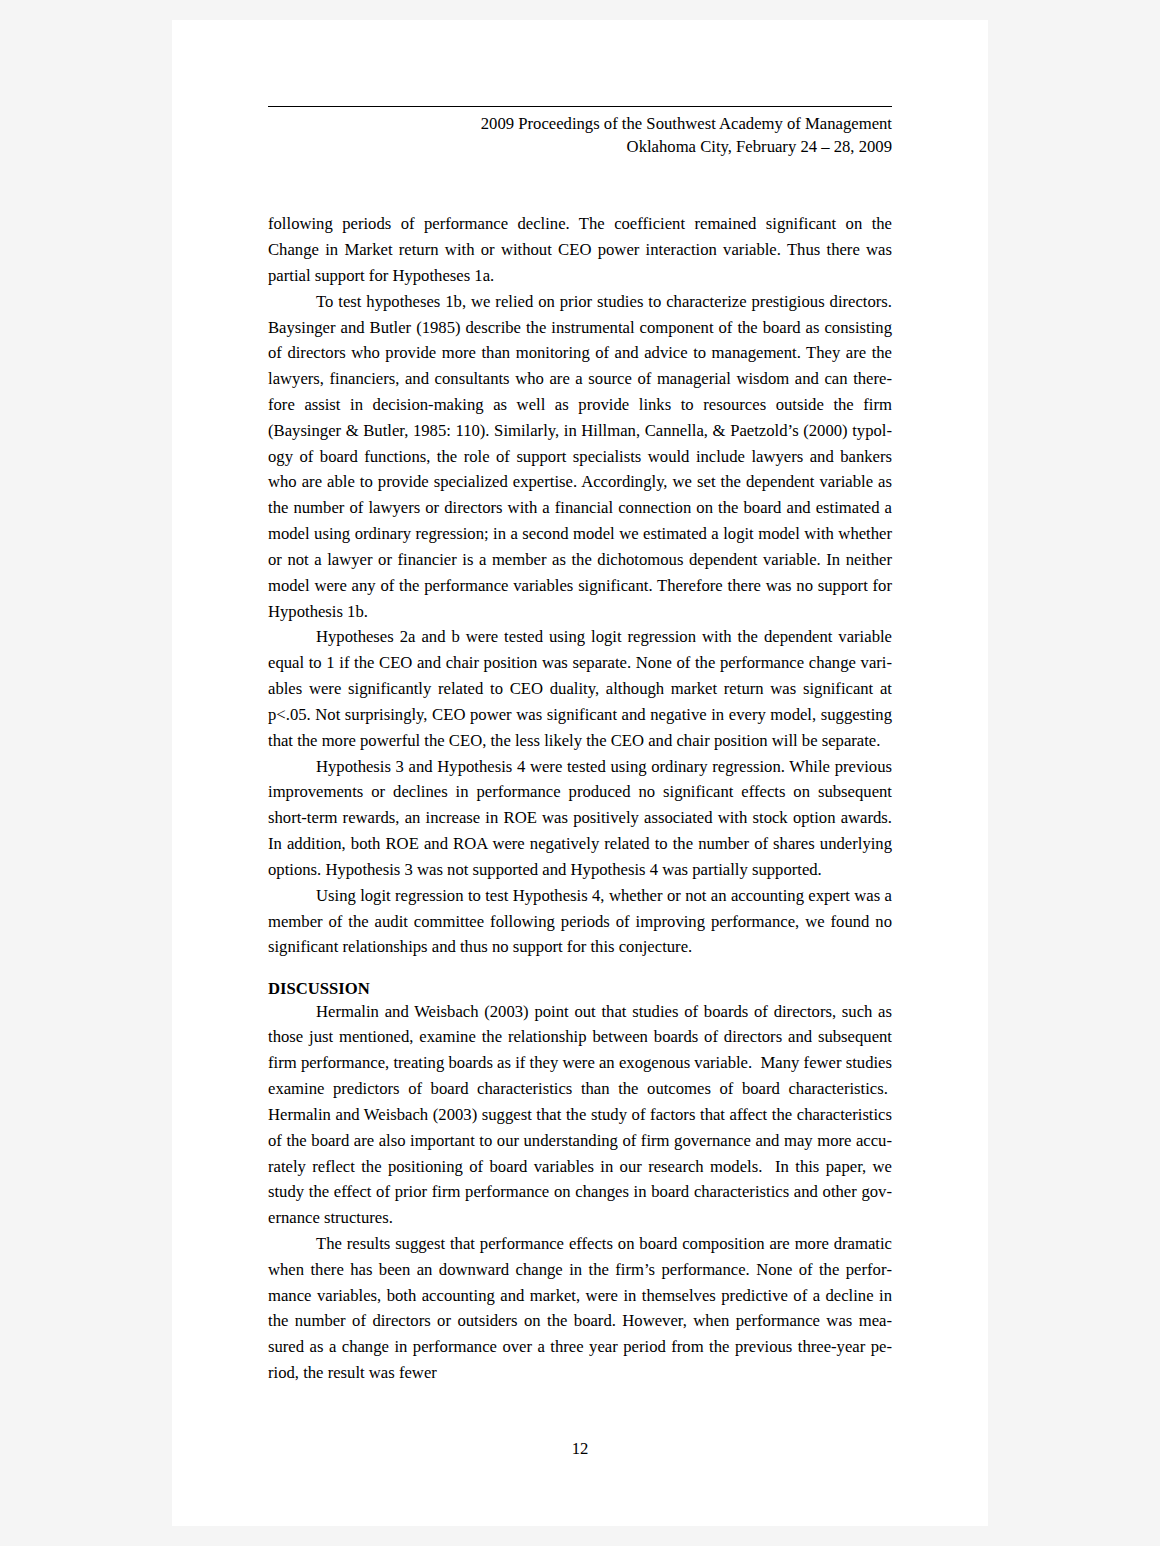2009 Proceedings of the Southwest Academy of Management
Oklahoma City, February 24 – 28, 2009
following periods of performance decline. The coefficient remained significant on the Change in Market return with or without CEO power interaction variable. Thus there was partial support for Hypotheses 1a.
To test hypotheses 1b, we relied on prior studies to characterize prestigious directors. Baysinger and Butler (1985) describe the instrumental component of the board as consisting of directors who provide more than monitoring of and advice to management. They are the lawyers, financiers, and consultants who are a source of managerial wisdom and can therefore assist in decision-making as well as provide links to resources outside the firm (Baysinger & Butler, 1985: 110). Similarly, in Hillman, Cannella, & Paetzold’s (2000) typology of board functions, the role of support specialists would include lawyers and bankers who are able to provide specialized expertise. Accordingly, we set the dependent variable as the number of lawyers or directors with a financial connection on the board and estimated a model using ordinary regression; in a second model we estimated a logit model with whether or not a lawyer or financier is a member as the dichotomous dependent variable. In neither model were any of the performance variables significant. Therefore there was no support for Hypothesis 1b.
Hypotheses 2a and b were tested using logit regression with the dependent variable equal to 1 if the CEO and chair position was separate. None of the performance change variables were significantly related to CEO duality, although market return was significant at p<.05. Not surprisingly, CEO power was significant and negative in every model, suggesting that the more powerful the CEO, the less likely the CEO and chair position will be separate.
Hypothesis 3 and Hypothesis 4 were tested using ordinary regression. While previous improvements or declines in performance produced no significant effects on subsequent short-term rewards, an increase in ROE was positively associated with stock option awards. In addition, both ROE and ROA were negatively related to the number of shares underlying options. Hypothesis 3 was not supported and Hypothesis 4 was partially supported.
Using logit regression to test Hypothesis 4, whether or not an accounting expert was a member of the audit committee following periods of improving performance, we found no significant relationships and thus no support for this conjecture.
DISCUSSION
Hermalin and Weisbach (2003) point out that studies of boards of directors, such as those just mentioned, examine the relationship between boards of directors and subsequent firm performance, treating boards as if they were an exogenous variable. Many fewer studies examine predictors of board characteristics than the outcomes of board characteristics. Hermalin and Weisbach (2003) suggest that the study of factors that affect the characteristics of the board are also important to our understanding of firm governance and may more accurately reflect the positioning of board variables in our research models. In this paper, we study the effect of prior firm performance on changes in board characteristics and other governance structures.
The results suggest that performance effects on board composition are more dramatic when there has been an downward change in the firm’s performance. None of the performance variables, both accounting and market, were in themselves predictive of a decline in the number of directors or outsiders on the board. However, when performance was measured as a change in performance over a three year period from the previous three-year period, the result was fewer
12